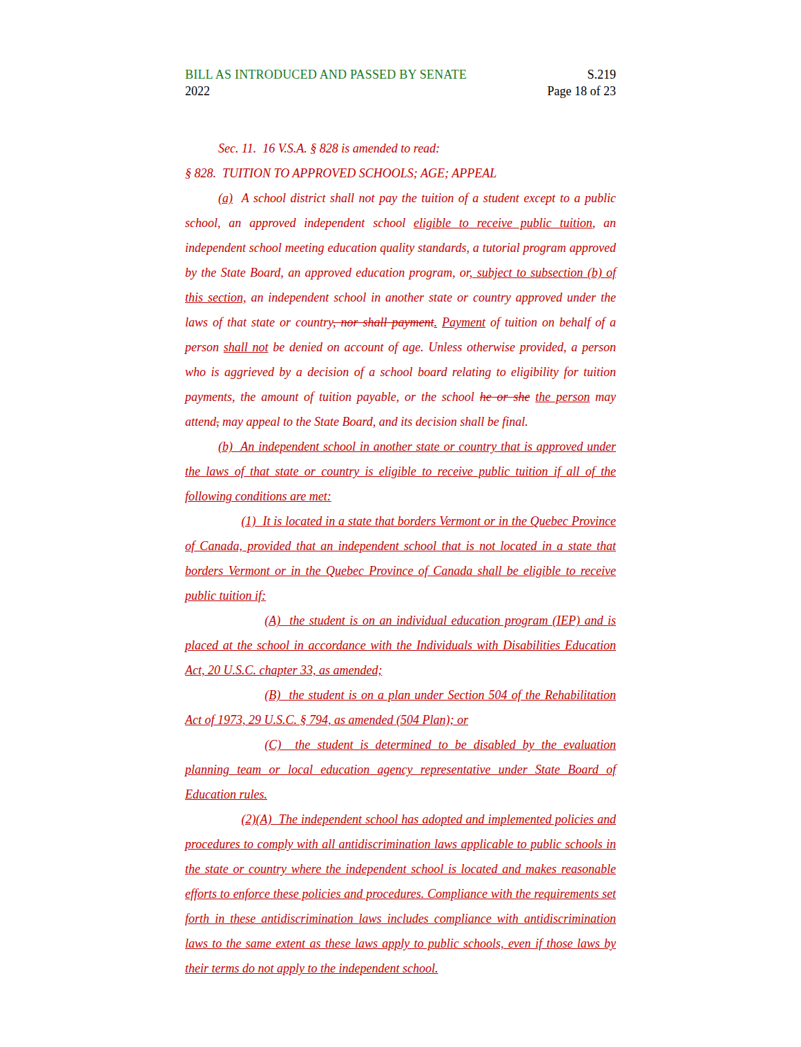BILL AS INTRODUCED AND PASSED BY SENATE
2022
S.219
Page 18 of 23
Sec. 11. 16 V.S.A. § 828 is amended to read:
§ 828. TUITION TO APPROVED SCHOOLS; AGE; APPEAL
(a) A school district shall not pay the tuition of a student except to a public school, an approved independent school eligible to receive public tuition, an independent school meeting education quality standards, a tutorial program approved by the State Board, an approved education program, or, subject to subsection (b) of this section, an independent school in another state or country approved under the laws of that state or country, nor shall payment. Payment of tuition on behalf of a person shall not be denied on account of age. Unless otherwise provided, a person who is aggrieved by a decision of a school board relating to eligibility for tuition payments, the amount of tuition payable, or the school he or she the person may attend, may appeal to the State Board, and its decision shall be final.
(b) An independent school in another state or country that is approved under the laws of that state or country is eligible to receive public tuition if all of the following conditions are met:
(1) It is located in a state that borders Vermont or in the Quebec Province of Canada, provided that an independent school that is not located in a state that borders Vermont or in the Quebec Province of Canada shall be eligible to receive public tuition if:
(A) the student is on an individual education program (IEP) and is placed at the school in accordance with the Individuals with Disabilities Education Act, 20 U.S.C. chapter 33, as amended;
(B) the student is on a plan under Section 504 of the Rehabilitation Act of 1973, 29 U.S.C. § 794, as amended (504 Plan); or
(C) the student is determined to be disabled by the evaluation planning team or local education agency representative under State Board of Education rules.
(2)(A) The independent school has adopted and implemented policies and procedures to comply with all antidiscrimination laws applicable to public schools in the state or country where the independent school is located and makes reasonable efforts to enforce these policies and procedures. Compliance with the requirements set forth in these antidiscrimination laws includes compliance with antidiscrimination laws to the same extent as these laws apply to public schools, even if those laws by their terms do not apply to the independent school.